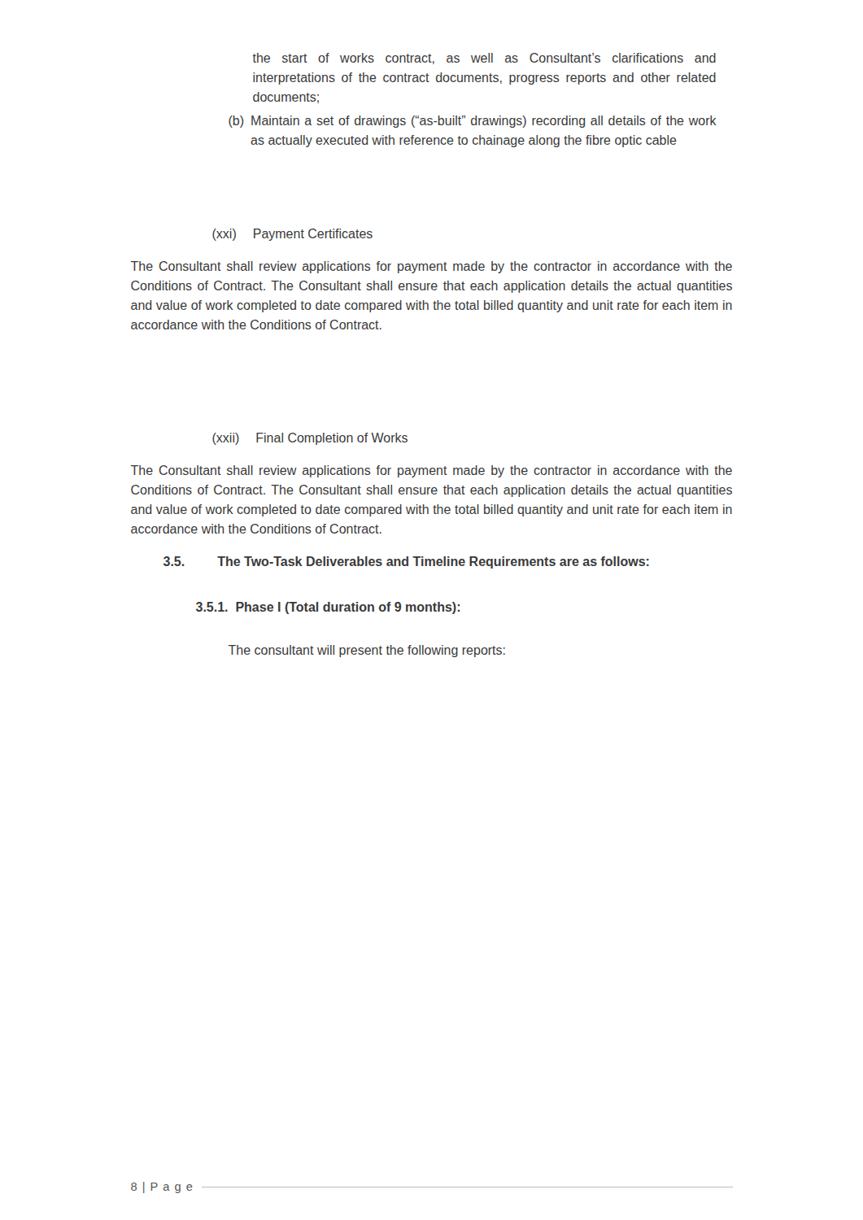the start of works contract, as well as Consultant’s clarifications and interpretations of the contract documents, progress reports and other related documents;
(b) Maintain a set of drawings (“as-built” drawings) recording all details of the work as actually executed with reference to chainage along the fibre optic cable
(xxi) Payment Certificates
The Consultant shall review applications for payment made by the contractor in accordance with the Conditions of Contract. The Consultant shall ensure that each application details the actual quantities and value of work completed to date compared with the total billed quantity and unit rate for each item in accordance with the Conditions of Contract.
(xxii) Final Completion of Works
The Consultant shall review applications for payment made by the contractor in accordance with the Conditions of Contract. The Consultant shall ensure that each application details the actual quantities and value of work completed to date compared with the total billed quantity and unit rate for each item in accordance with the Conditions of Contract.
3.5. The Two-Task Deliverables and Timeline Requirements are as follows:
3.5.1. Phase I (Total duration of 9 months):
The consultant will present the following reports:
8 | P a g e